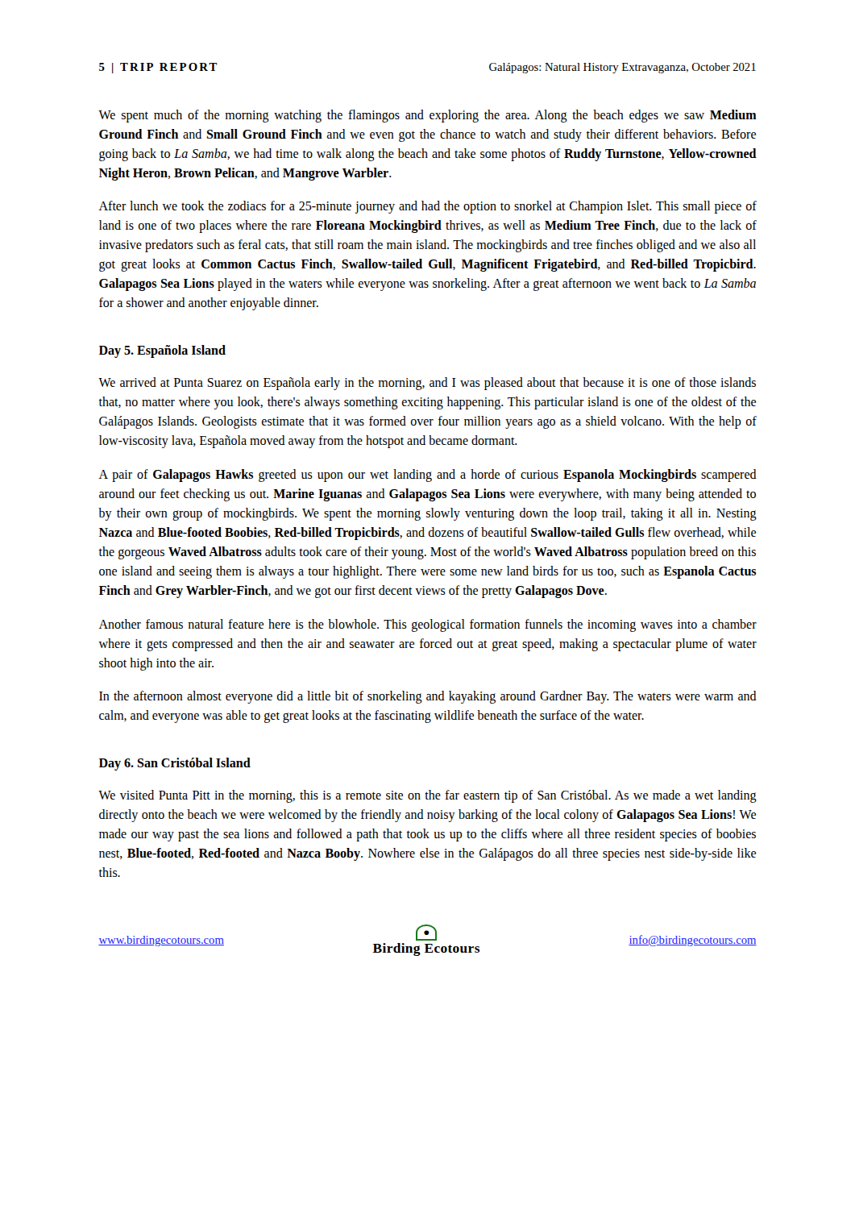5 | TRIP REPORT
Galápagos: Natural History Extravaganza, October 2021
We spent much of the morning watching the flamingos and exploring the area. Along the beach edges we saw Medium Ground Finch and Small Ground Finch and we even got the chance to watch and study their different behaviors. Before going back to La Samba, we had time to walk along the beach and take some photos of Ruddy Turnstone, Yellow-crowned Night Heron, Brown Pelican, and Mangrove Warbler.
After lunch we took the zodiacs for a 25-minute journey and had the option to snorkel at Champion Islet. This small piece of land is one of two places where the rare Floreana Mockingbird thrives, as well as Medium Tree Finch, due to the lack of invasive predators such as feral cats, that still roam the main island. The mockingbirds and tree finches obliged and we also all got great looks at Common Cactus Finch, Swallow-tailed Gull, Magnificent Frigatebird, and Red-billed Tropicbird. Galapagos Sea Lions played in the waters while everyone was snorkeling. After a great afternoon we went back to La Samba for a shower and another enjoyable dinner.
Day 5. Española Island
We arrived at Punta Suarez on Española early in the morning, and I was pleased about that because it is one of those islands that, no matter where you look, there's always something exciting happening. This particular island is one of the oldest of the Galápagos Islands. Geologists estimate that it was formed over four million years ago as a shield volcano. With the help of low-viscosity lava, Española moved away from the hotspot and became dormant.
A pair of Galapagos Hawks greeted us upon our wet landing and a horde of curious Espanola Mockingbirds scampered around our feet checking us out. Marine Iguanas and Galapagos Sea Lions were everywhere, with many being attended to by their own group of mockingbirds. We spent the morning slowly venturing down the loop trail, taking it all in. Nesting Nazca and Blue-footed Boobies, Red-billed Tropicbirds, and dozens of beautiful Swallow-tailed Gulls flew overhead, while the gorgeous Waved Albatross adults took care of their young. Most of the world's Waved Albatross population breed on this one island and seeing them is always a tour highlight. There were some new land birds for us too, such as Espanola Cactus Finch and Grey Warbler-Finch, and we got our first decent views of the pretty Galapagos Dove.
Another famous natural feature here is the blowhole. This geological formation funnels the incoming waves into a chamber where it gets compressed and then the air and seawater are forced out at great speed, making a spectacular plume of water shoot high into the air.
In the afternoon almost everyone did a little bit of snorkeling and kayaking around Gardner Bay. The waters were warm and calm, and everyone was able to get great looks at the fascinating wildlife beneath the surface of the water.
Day 6. San Cristóbal Island
We visited Punta Pitt in the morning, this is a remote site on the far eastern tip of San Cristóbal. As we made a wet landing directly onto the beach we were welcomed by the friendly and noisy barking of the local colony of Galapagos Sea Lions! We made our way past the sea lions and followed a path that took us up to the cliffs where all three resident species of boobies nest, Blue-footed, Red-footed and Nazca Booby. Nowhere else in the Galápagos do all three species nest side-by-side like this.
www.birdingecotours.com
●
Birding Ecotours
info@birdingecotours.com